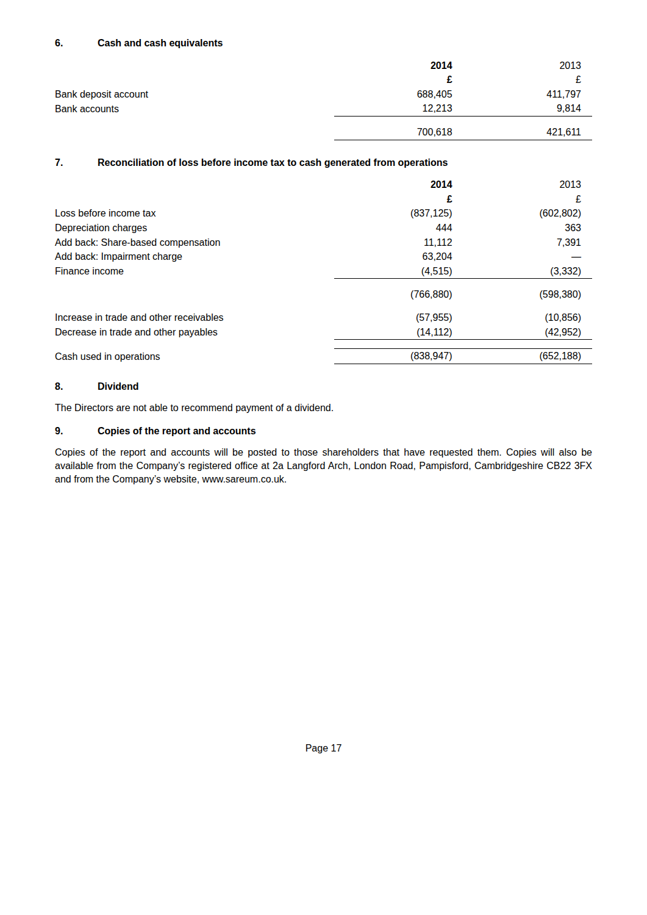6. Cash and cash equivalents
| | 2014 | 2013 |
| | £ | £ |
| Bank deposit account | 688,405 | 411,797 |
| Bank accounts | 12,213 | 9,814 |
| | 700,618 | 421,611 |
7. Reconciliation of loss before income tax to cash generated from operations
| | 2014 | 2013 |
| | £ | £ |
| Loss before income tax | (837,125) | (602,802) |
| Depreciation charges | 444 | 363 |
| Add back: Share-based compensation | 11,112 | 7,391 |
| Add back: Impairment charge | 63,204 | — |
| Finance income | (4,515) | (3,332) |
| | (766,880) | (598,380) |
| Increase in trade and other receivables | (57,955) | (10,856) |
| Decrease in trade and other payables | (14,112) | (42,952) |
| Cash used in operations | (838,947) | (652,188) |
8. Dividend
The Directors are not able to recommend payment of a dividend.
9. Copies of the report and accounts
Copies of the report and accounts will be posted to those shareholders that have requested them. Copies will also be available from the Company’s registered office at 2a Langford Arch, London Road, Pampisford, Cambridgeshire CB22 3FX and from the Company’s website, www.sareum.co.uk.
Page 17